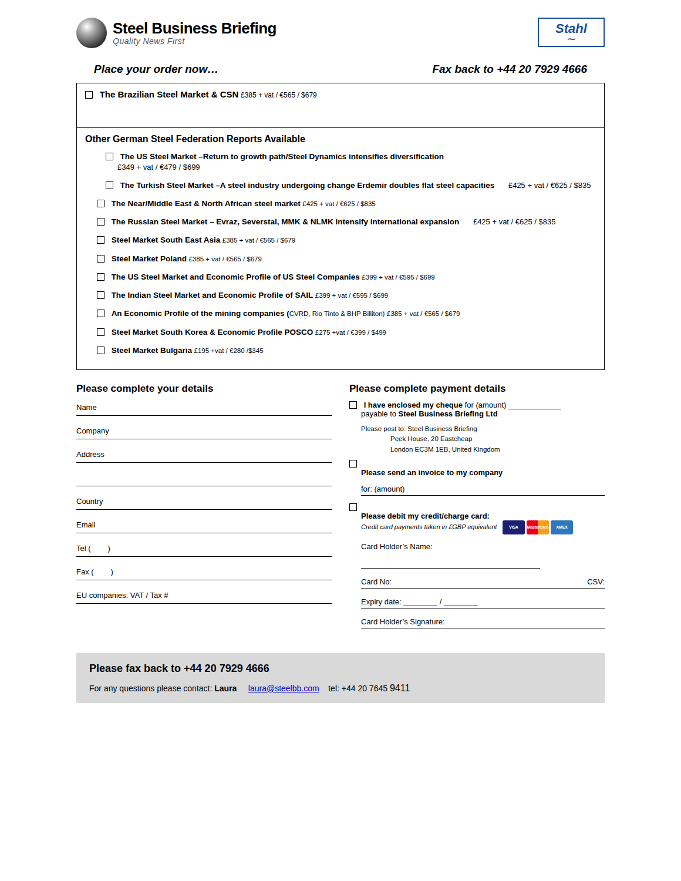Steel Business Briefing
Quality News First
Stahl
∼
Place your order now… Fax back to +44 20 7929 4666
The Brazilian Steel Market & CSN £385 + vat / €565 / $679
Other German Steel Federation Reports Available
The US Steel Market –Return to growth path/Steel Dynamics intensifies diversification £349 + vat / €479 / $699
The Turkish Steel Market –A steel industry undergoing change Erdemir doubles flat steel capacities £425 + vat / €625 / $835
The Near/Middle East & North African steel market £425 + vat / €625 / $835
The Russian Steel Market – Evraz, Severstal, MMK & NLMK intensify international expansion £425 + vat / €625 / $835
Steel Market South East Asia £385 + vat / €565 / $679
Steel Market Poland £385 + vat / €565 / $679
The US Steel Market and Economic Profile of US Steel Companies £399 + vat / €595 / $699
The Indian Steel Market and Economic Profile of SAIL £399 + vat / €595 / $699
An Economic Profile of the mining companies (CVRD, Rio Tinto & BHP Billiton) £385 + vat / €565 / $679
Steel Market South Korea & Economic Profile POSCO £275 +vat / €399 / $499
Steel Market Bulgaria £195 +vat / €280 /$345
Please complete your details
Name
Company
Address
Country
Email
Tel ( )
Fax ( )
EU companies: VAT / Tax #
Please complete payment details
I have enclosed my cheque for (amount)
payable to Steel Business Briefing Ltd
Please post to: Steel Business Briefing
Peek House, 20 Eastcheap
London EC3M 1EB, United Kingdom
Please send an invoice to my company
for: (amount)
Please debit my credit/charge card:
Credit card payments taken in £GBP equivalent VISA MasterCard AMEX
Card Holder’s Name:
Card No: CSV:
Expiry date: ________ / ________
Card Holder’s Signature:
Please fax back to +44 20 7929 4666
For any questions please contact: Laura laura@steelbb.com tel: +44 20 7645 9411